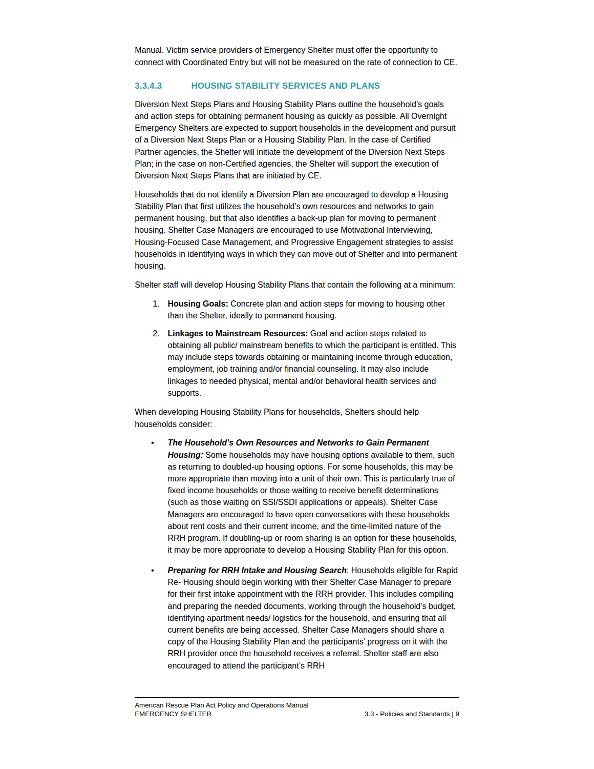Manual. Victim service providers of Emergency Shelter must offer the opportunity to connect with Coordinated Entry but will not be measured on the rate of connection to CE.
3.3.4.3 Housing Stability Services and Plans
Diversion Next Steps Plans and Housing Stability Plans outline the household’s goals and action steps for obtaining permanent housing as quickly as possible. All Overnight Emergency Shelters are expected to support households in the development and pursuit of a Diversion Next Steps Plan or a Housing Stability Plan. In the case of Certified Partner agencies, the Shelter will initiate the development of the Diversion Next Steps Plan; in the case on non-Certified agencies, the Shelter will support the execution of Diversion Next Steps Plans that are initiated by CE.
Households that do not identify a Diversion Plan are encouraged to develop a Housing Stability Plan that first utilizes the household’s own resources and networks to gain permanent housing, but that also identifies a back-up plan for moving to permanent housing. Shelter Case Managers are encouraged to use Motivational Interviewing, Housing-Focused Case Management, and Progressive Engagement strategies to assist households in identifying ways in which they can move out of Shelter and into permanent housing.
Shelter staff will develop Housing Stability Plans that contain the following at a minimum:
Housing Goals: Concrete plan and action steps for moving to housing other than the Shelter, ideally to permanent housing.
Linkages to Mainstream Resources: Goal and action steps related to obtaining all public/ mainstream benefits to which the participant is entitled. This may include steps towards obtaining or maintaining income through education, employment, job training and/or financial counseling. It may also include linkages to needed physical, mental and/or behavioral health services and supports.
When developing Housing Stability Plans for households, Shelters should help households consider:
The Household’s Own Resources and Networks to Gain Permanent Housing: Some households may have housing options available to them, such as returning to doubled-up housing options. For some households, this may be more appropriate than moving into a unit of their own. This is particularly true of fixed income households or those waiting to receive benefit determinations (such as those waiting on SSI/SSDI applications or appeals). Shelter Case Managers are encouraged to have open conversations with these households about rent costs and their current income, and the time-limited nature of the RRH program. If doubling-up or room sharing is an option for these households, it may be more appropriate to develop a Housing Stability Plan for this option.
Preparing for RRH Intake and Housing Search: Households eligible for Rapid Re- Housing should begin working with their Shelter Case Manager to prepare for their first intake appointment with the RRH provider. This includes compiling and preparing the needed documents, working through the household’s budget, identifying apartment needs/ logistics for the household, and ensuring that all current benefits are being accessed. Shelter Case Managers should share a copy of the Housing Stability Plan and the participants’ progress on it with the RRH provider once the household receives a referral. Shelter staff are also encouraged to attend the participant’s RRH
American Rescue Plan Act Policy and Operations Manual
EMERGENCY SHELTER
3.3 - Policies and Standards | 9